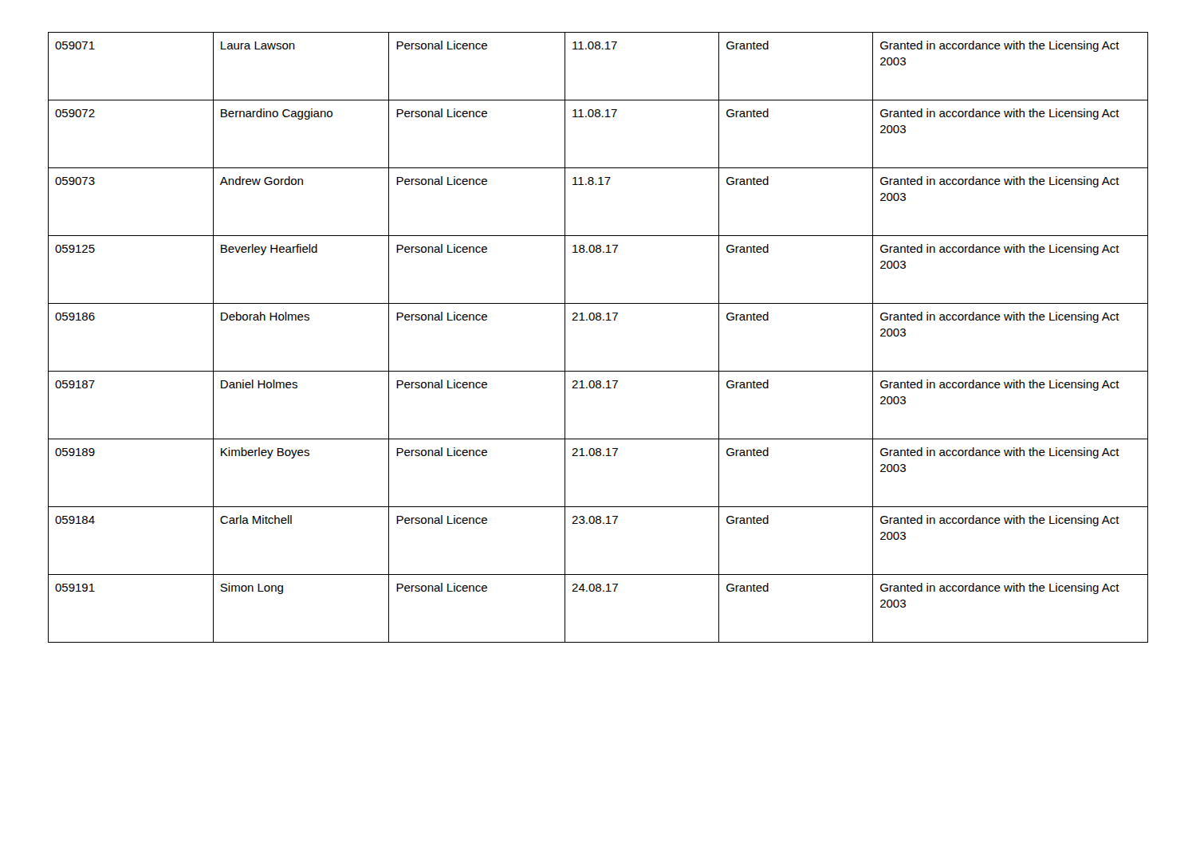| 059071 | Laura Lawson | Personal Licence | 11.08.17 | Granted | Granted in accordance with the Licensing Act 2003 |
| 059072 | Bernardino Caggiano | Personal Licence | 11.08.17 | Granted | Granted in accordance with the Licensing Act 2003 |
| 059073 | Andrew Gordon | Personal Licence | 11.8.17 | Granted | Granted in accordance with the Licensing Act 2003 |
| 059125 | Beverley Hearfield | Personal Licence | 18.08.17 | Granted | Granted in accordance with the Licensing Act 2003 |
| 059186 | Deborah Holmes | Personal Licence | 21.08.17 | Granted | Granted in accordance with the Licensing Act 2003 |
| 059187 | Daniel Holmes | Personal Licence | 21.08.17 | Granted | Granted in accordance with the Licensing Act 2003 |
| 059189 | Kimberley Boyes | Personal Licence | 21.08.17 | Granted | Granted in accordance with the Licensing Act 2003 |
| 059184 | Carla Mitchell | Personal Licence | 23.08.17 | Granted | Granted in accordance with the Licensing Act 2003 |
| 059191 | Simon Long | Personal Licence | 24.08.17 | Granted | Granted in accordance with the Licensing Act 2003 |